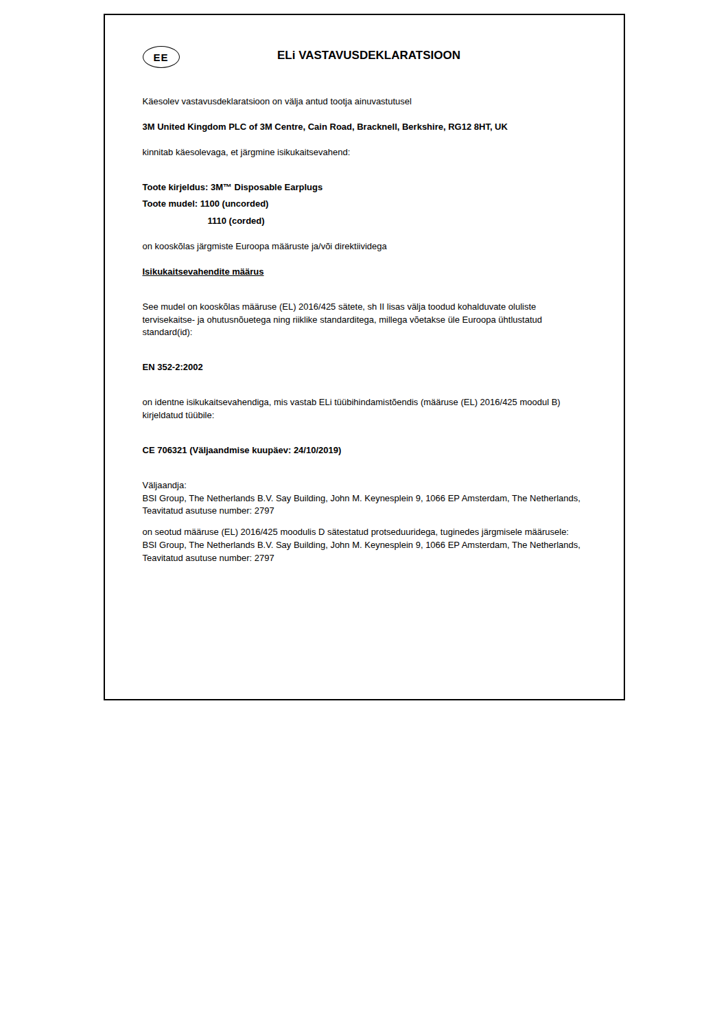EE
ELi VASTAVUSDEKLARATSIOON
Käesolev vastavusdeklaratsioon on välja antud tootja ainuvastutusel
3M United Kingdom PLC of 3M Centre, Cain Road, Bracknell, Berkshire, RG12 8HT, UK
kinnitab käesolevaga, et järgmine isikukaitsevahend:
Toote kirjeldus: 3M™ Disposable Earplugs
Toote mudel: 1100 (uncorded)
1110 (corded)
on kooskõlas järgmiste Euroopa määruste ja/või direktiividega
Isikukaitsevahendite määrus
See mudel on kooskõlas määruse (EL) 2016/425 sätete, sh II lisas välja toodud kohalduvate oluliste tervisekaitse- ja ohutusnõuetega ning riiklike standarditega, millega võetakse üle Euroopa ühtlustatud standard(id):
EN 352-2:2002
on identne isikukaitsevahendiga, mis vastab ELi tüübihindamistõendis (määruse (EL) 2016/425 moodul B) kirjeldatud tüübile:
CE 706321 (Väljaandmise kuupäev: 24/10/2019)
Väljaandja:
BSI Group, The Netherlands B.V. Say Building, John M. Keynesplein 9, 1066 EP Amsterdam, The Netherlands, Teavitatud asutuse number: 2797
on seotud määruse (EL) 2016/425 moodulis D sätestatud protseduuridega, tuginedes järgmisele määrusele:
BSI Group, The Netherlands B.V. Say Building, John M. Keynesplein 9, 1066 EP Amsterdam, The Netherlands, Teavitatud asutuse number: 2797